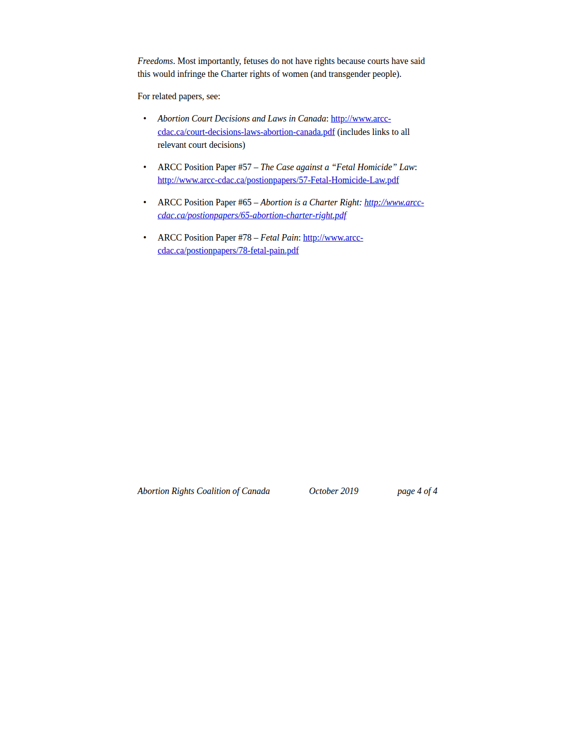Freedoms. Most importantly, fetuses do not have rights because courts have said this would infringe the Charter rights of women (and transgender people).
For related papers, see:
Abortion Court Decisions and Laws in Canada: http://www.arcc-cdac.ca/court-decisions-laws-abortion-canada.pdf (includes links to all relevant court decisions)
ARCC Position Paper #57 – The Case against a “Fetal Homicide” Law: http://www.arcc-cdac.ca/postionpapers/57-Fetal-Homicide-Law.pdf
ARCC Position Paper #65 – Abortion is a Charter Right: http://www.arcc-cdac.ca/postionpapers/65-abortion-charter-right.pdf
ARCC Position Paper #78 – Fetal Pain: http://www.arcc-cdac.ca/postionpapers/78-fetal-pain.pdf
Abortion Rights Coalition of Canada
October 2019
page 4 of 4